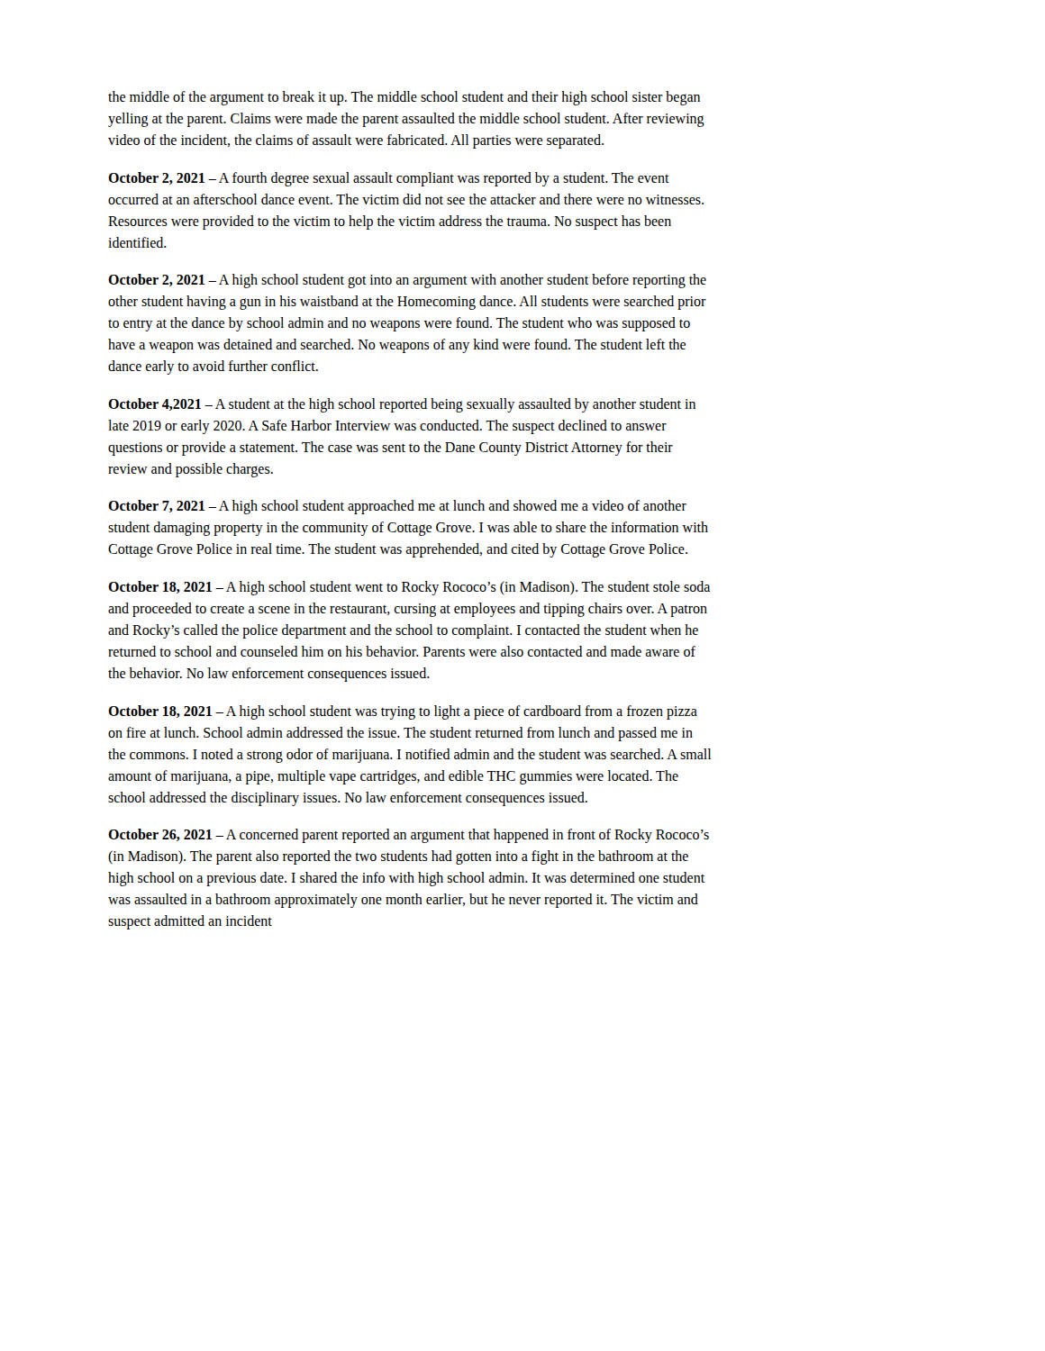the middle of the argument to break it up. The middle school student and their high school sister began yelling at the parent. Claims were made the parent assaulted the middle school student. After reviewing video of the incident, the claims of assault were fabricated. All parties were separated.
October 2, 2021 – A fourth degree sexual assault compliant was reported by a student. The event occurred at an afterschool dance event. The victim did not see the attacker and there were no witnesses. Resources were provided to the victim to help the victim address the trauma. No suspect has been identified.
October 2, 2021 – A high school student got into an argument with another student before reporting the other student having a gun in his waistband at the Homecoming dance. All students were searched prior to entry at the dance by school admin and no weapons were found. The student who was supposed to have a weapon was detained and searched. No weapons of any kind were found. The student left the dance early to avoid further conflict.
October 4,2021 – A student at the high school reported being sexually assaulted by another student in late 2019 or early 2020. A Safe Harbor Interview was conducted. The suspect declined to answer questions or provide a statement. The case was sent to the Dane County District Attorney for their review and possible charges.
October 7, 2021 – A high school student approached me at lunch and showed me a video of another student damaging property in the community of Cottage Grove. I was able to share the information with Cottage Grove Police in real time. The student was apprehended, and cited by Cottage Grove Police.
October 18, 2021 – A high school student went to Rocky Rococo’s (in Madison). The student stole soda and proceeded to create a scene in the restaurant, cursing at employees and tipping chairs over. A patron and Rocky’s called the police department and the school to complaint. I contacted the student when he returned to school and counseled him on his behavior. Parents were also contacted and made aware of the behavior. No law enforcement consequences issued.
October 18, 2021 – A high school student was trying to light a piece of cardboard from a frozen pizza on fire at lunch. School admin addressed the issue. The student returned from lunch and passed me in the commons. I noted a strong odor of marijuana. I notified admin and the student was searched. A small amount of marijuana, a pipe, multiple vape cartridges, and edible THC gummies were located. The school addressed the disciplinary issues. No law enforcement consequences issued.
October 26, 2021 – A concerned parent reported an argument that happened in front of Rocky Rococo’s (in Madison). The parent also reported the two students had gotten into a fight in the bathroom at the high school on a previous date. I shared the info with high school admin. It was determined one student was assaulted in a bathroom approximately one month earlier, but he never reported it. The victim and suspect admitted an incident